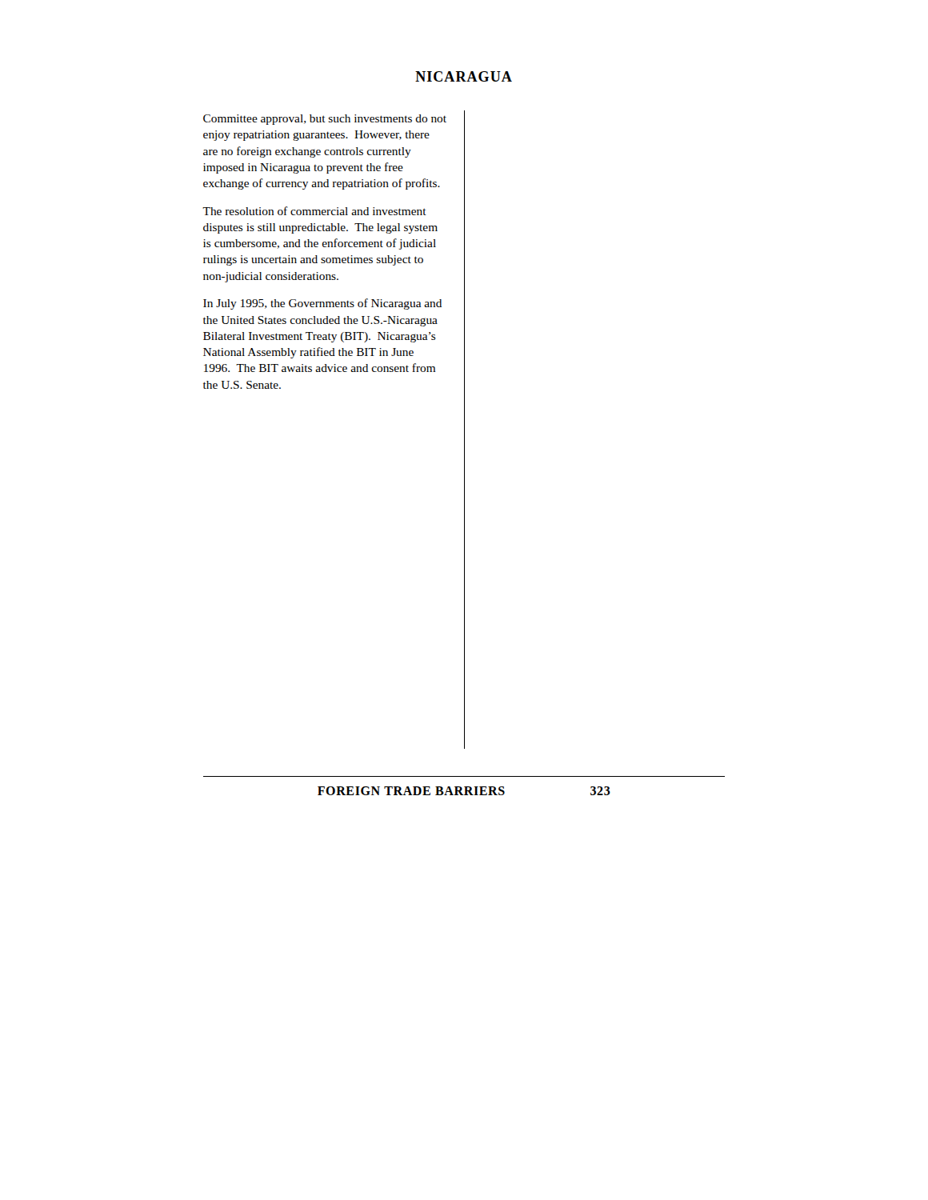NICARAGUA
Committee approval, but such investments do not enjoy repatriation guarantees. However, there are no foreign exchange controls currently imposed in Nicaragua to prevent the free exchange of currency and repatriation of profits.
The resolution of commercial and investment disputes is still unpredictable. The legal system is cumbersome, and the enforcement of judicial rulings is uncertain and sometimes subject to non-judicial considerations.
In July 1995, the Governments of Nicaragua and the United States concluded the U.S.-Nicaragua Bilateral Investment Treaty (BIT). Nicaragua’s National Assembly ratified the BIT in June 1996. The BIT awaits advice and consent from the U.S. Senate.
FOREIGN TRADE BARRIERS 323